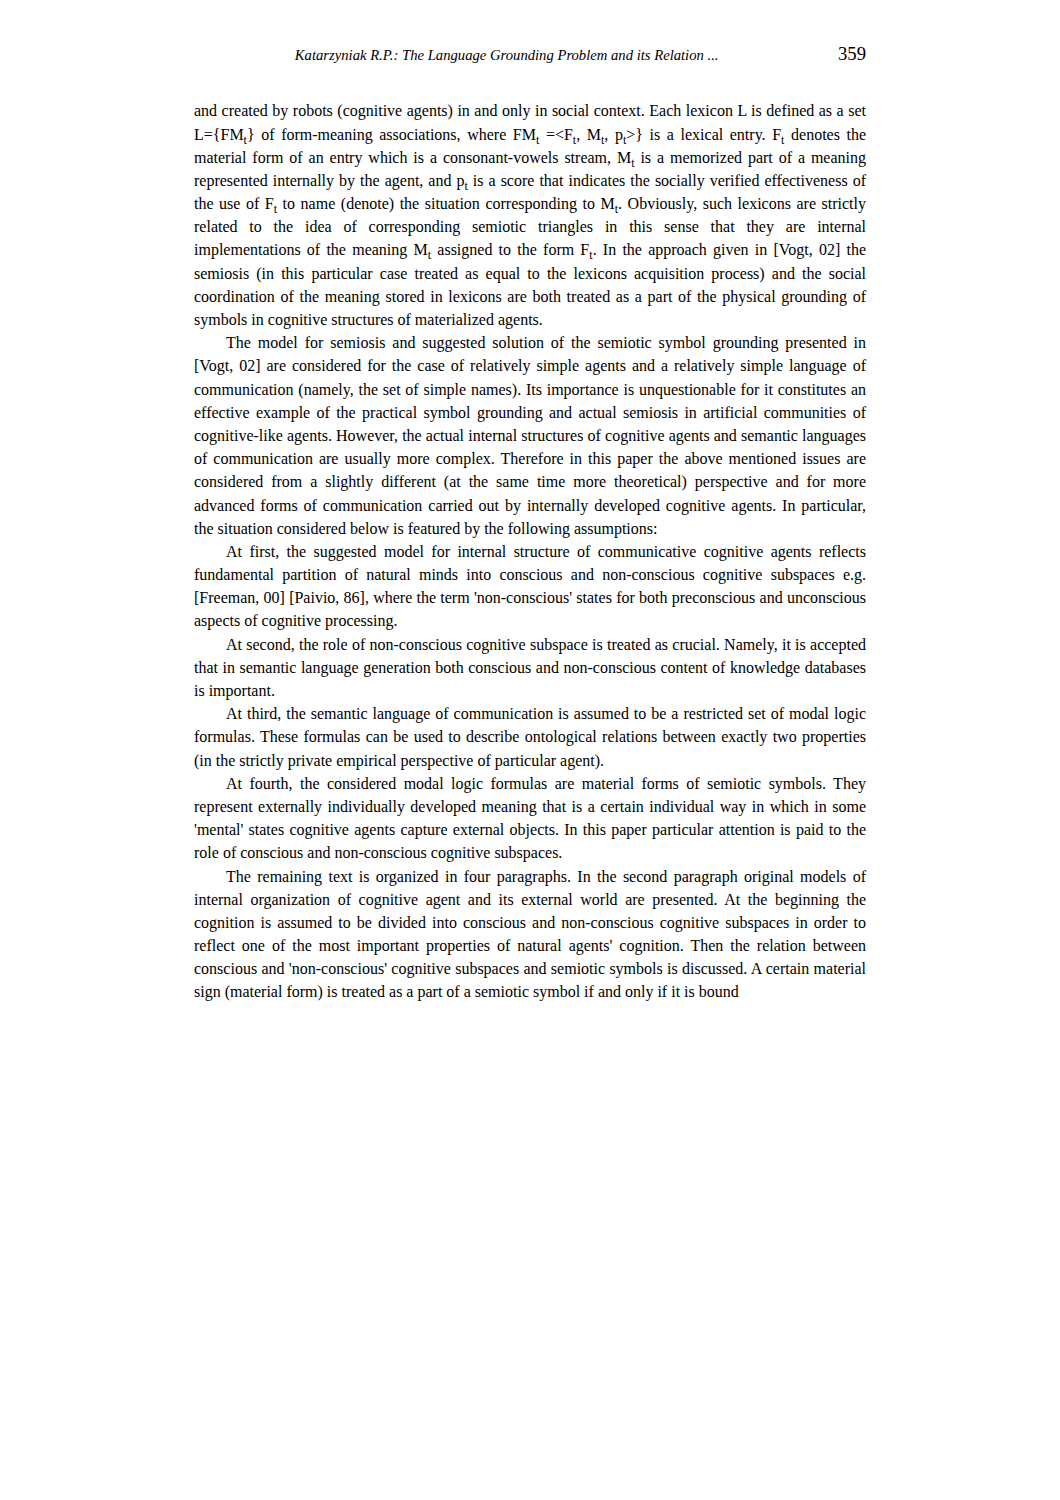Katarzyniak R.P.: The Language Grounding Problem and its Relation ... 359
and created by robots (cognitive agents) in and only in social context. Each lexicon L is defined as a set L={FMt} of form-meaning associations, where FMt =<Ft, Mt, pt>} is a lexical entry. Ft denotes the material form of an entry which is a consonant-vowels stream, Mt is a memorized part of a meaning represented internally by the agent, and pt is a score that indicates the socially verified effectiveness of the use of Ft to name (denote) the situation corresponding to Mt. Obviously, such lexicons are strictly related to the idea of corresponding semiotic triangles in this sense that they are internal implementations of the meaning Mt assigned to the form Ft. In the approach given in [Vogt, 02] the semiosis (in this particular case treated as equal to the lexicons acquisition process) and the social coordination of the meaning stored in lexicons are both treated as a part of the physical grounding of symbols in cognitive structures of materialized agents.
The model for semiosis and suggested solution of the semiotic symbol grounding presented in [Vogt, 02] are considered for the case of relatively simple agents and a relatively simple language of communication (namely, the set of simple names). Its importance is unquestionable for it constitutes an effective example of the practical symbol grounding and actual semiosis in artificial communities of cognitive-like agents. However, the actual internal structures of cognitive agents and semantic languages of communication are usually more complex. Therefore in this paper the above mentioned issues are considered from a slightly different (at the same time more theoretical) perspective and for more advanced forms of communication carried out by internally developed cognitive agents. In particular, the situation considered below is featured by the following assumptions:
At first, the suggested model for internal structure of communicative cognitive agents reflects fundamental partition of natural minds into conscious and non-conscious cognitive subspaces e.g. [Freeman, 00] [Paivio, 86], where the term 'non-conscious' states for both preconscious and unconscious aspects of cognitive processing.
At second, the role of non-conscious cognitive subspace is treated as crucial. Namely, it is accepted that in semantic language generation both conscious and non-conscious content of knowledge databases is important.
At third, the semantic language of communication is assumed to be a restricted set of modal logic formulas. These formulas can be used to describe ontological relations between exactly two properties (in the strictly private empirical perspective of particular agent).
At fourth, the considered modal logic formulas are material forms of semiotic symbols. They represent externally individually developed meaning that is a certain individual way in which in some 'mental' states cognitive agents capture external objects. In this paper particular attention is paid to the role of conscious and non-conscious cognitive subspaces.
The remaining text is organized in four paragraphs. In the second paragraph original models of internal organization of cognitive agent and its external world are presented. At the beginning the cognition is assumed to be divided into conscious and non-conscious cognitive subspaces in order to reflect one of the most important properties of natural agents' cognition. Then the relation between conscious and 'non-conscious' cognitive subspaces and semiotic symbols is discussed. A certain material sign (material form) is treated as a part of a semiotic symbol if and only if it is bound